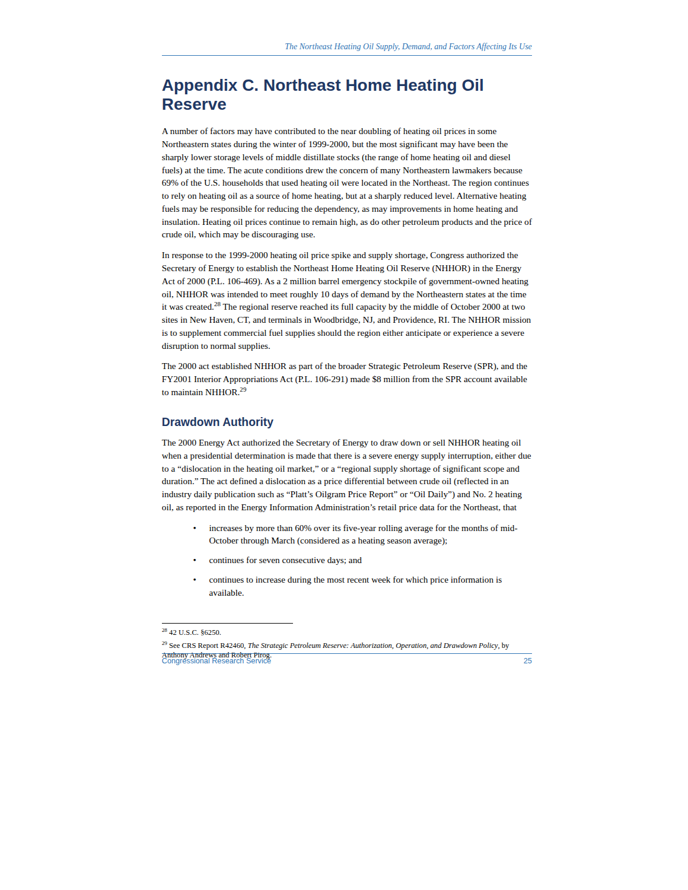The Northeast Heating Oil Supply, Demand, and Factors Affecting Its Use
Appendix C. Northeast Home Heating Oil Reserve
A number of factors may have contributed to the near doubling of heating oil prices in some Northeastern states during the winter of 1999-2000, but the most significant may have been the sharply lower storage levels of middle distillate stocks (the range of home heating oil and diesel fuels) at the time. The acute conditions drew the concern of many Northeastern lawmakers because 69% of the U.S. households that used heating oil were located in the Northeast. The region continues to rely on heating oil as a source of home heating, but at a sharply reduced level. Alternative heating fuels may be responsible for reducing the dependency, as may improvements in home heating and insulation. Heating oil prices continue to remain high, as do other petroleum products and the price of crude oil, which may be discouraging use.
In response to the 1999-2000 heating oil price spike and supply shortage, Congress authorized the Secretary of Energy to establish the Northeast Home Heating Oil Reserve (NHHOR) in the Energy Act of 2000 (P.L. 106-469). As a 2 million barrel emergency stockpile of government-owned heating oil, NHHOR was intended to meet roughly 10 days of demand by the Northeastern states at the time it was created.28 The regional reserve reached its full capacity by the middle of October 2000 at two sites in New Haven, CT, and terminals in Woodbridge, NJ, and Providence, RI. The NHHOR mission is to supplement commercial fuel supplies should the region either anticipate or experience a severe disruption to normal supplies.
The 2000 act established NHHOR as part of the broader Strategic Petroleum Reserve (SPR), and the FY2001 Interior Appropriations Act (P.L. 106-291) made $8 million from the SPR account available to maintain NHHOR.29
Drawdown Authority
The 2000 Energy Act authorized the Secretary of Energy to draw down or sell NHHOR heating oil when a presidential determination is made that there is a severe energy supply interruption, either due to a “dislocation in the heating oil market,” or a “regional supply shortage of significant scope and duration.” The act defined a dislocation as a price differential between crude oil (reflected in an industry daily publication such as “Platt’s Oilgram Price Report” or “Oil Daily”) and No. 2 heating oil, as reported in the Energy Information Administration’s retail price data for the Northeast, that
increases by more than 60% over its five-year rolling average for the months of mid-October through March (considered as a heating season average);
continues for seven consecutive days; and
continues to increase during the most recent week for which price information is available.
28 42 U.S.C. §6250.
29 See CRS Report R42460, The Strategic Petroleum Reserve: Authorization, Operation, and Drawdown Policy, by Anthony Andrews and Robert Pirog.
Congressional Research Service
25